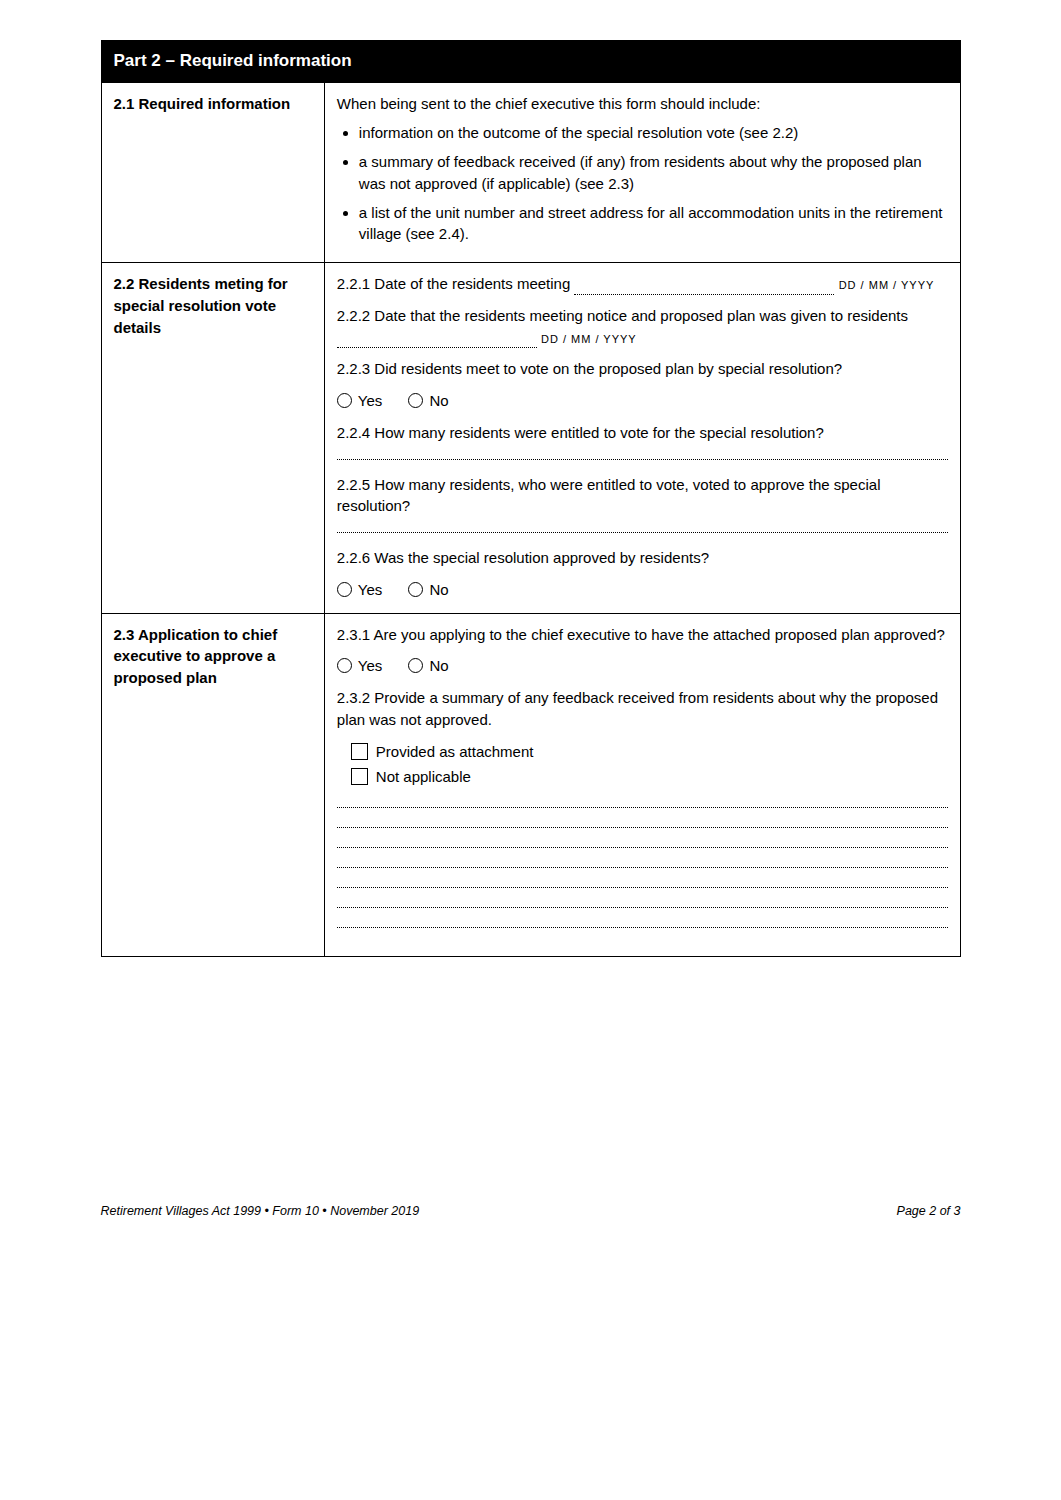| Part 2 – Required information |
| --- |
| 2.1 Required information | When being sent to the chief executive this form should include: information on the outcome of the special resolution vote (see 2.2) a summary of feedback received (if any) from residents about why the proposed plan was not approved (if applicable) (see 2.3) a list of the unit number and street address for all accommodation units in the retirement village (see 2.4). |
| 2.2 Residents meting for special resolution vote details | 2.2.1 Date of the residents meeting DD / MM / YYYY 2.2.2 Date that the residents meeting notice and proposed plan was given to residents DD / MM / YYYY 2.2.3 Did residents meet to vote on the proposed plan by special resolution? Yes No 2.2.4 How many residents were entitled to vote for the special resolution? 2.2.5 How many residents, who were entitled to vote, voted to approve the special resolution? 2.2.6 Was the special resolution approved by residents? Yes No |
| 2.3 Application to chief executive to approve a proposed plan | 2.3.1 Are you applying to the chief executive to have the attached proposed plan approved? Yes No 2.3.2 Provide a summary of any feedback received from residents about why the proposed plan was not approved. Provided as attachment Not applicable |
Retirement Villages Act 1999 • Form 10 • November 2019
Page 2 of 3